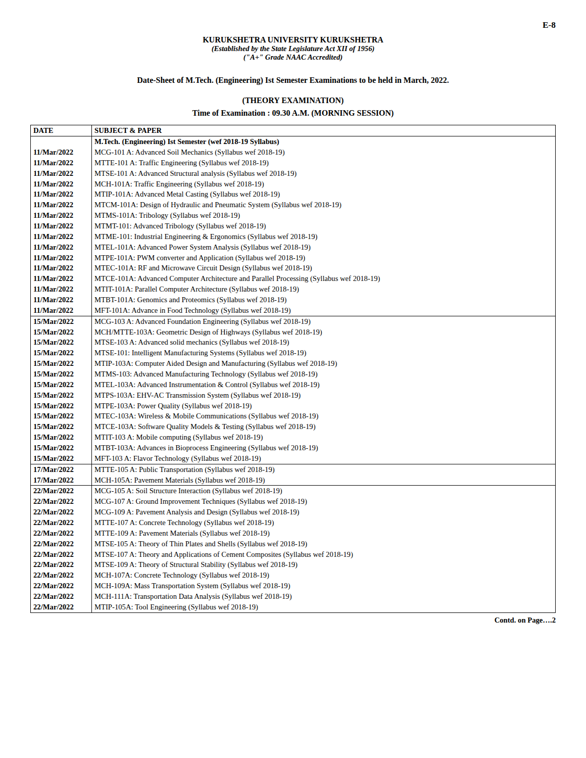E-8
KURUKSHETRA UNIVERSITY KURUKSHETRA
(Established by the State Legislature Act XII of 1956)
("A+" Grade NAAC Accredited)
Date-Sheet of M.Tech. (Engineering) Ist Semester Examinations to be held in March, 2022.
(THEORY EXAMINATION)
Time of Examination : 09.30 A.M. (MORNING SESSION)
| DATE | SUBJECT & PAPER |
| --- | --- |
| | M.Tech. (Engineering) Ist Semester (wef 2018-19 Syllabus) |
| 11/Mar/2022 | MCG-101 A: Advanced Soil Mechanics (Syllabus wef 2018-19) |
| 11/Mar/2022 | MTTE-101 A: Traffic Engineering (Syllabus wef 2018-19) |
| 11/Mar/2022 | MTSE-101 A: Advanced Structural analysis (Syllabus wef 2018-19) |
| 11/Mar/2022 | MCH-101A: Traffic Engineering (Syllabus wef 2018-19) |
| 11/Mar/2022 | MTIP-101A: Advanced Metal Casting (Syllabus wef 2018-19) |
| 11/Mar/2022 | MTCM-101A: Design of Hydraulic and Pneumatic System (Syllabus wef 2018-19) |
| 11/Mar/2022 | MTMS-101A: Tribology (Syllabus wef 2018-19) |
| 11/Mar/2022 | MTMT-101: Advanced Tribology (Syllabus wef 2018-19) |
| 11/Mar/2022 | MTME-101: Industrial Engineering & Ergonomics (Syllabus wef 2018-19) |
| 11/Mar/2022 | MTEL-101A: Advanced Power System Analysis (Syllabus wef 2018-19) |
| 11/Mar/2022 | MTPE-101A: PWM converter and Application (Syllabus wef 2018-19) |
| 11/Mar/2022 | MTEC-101A: RF and Microwave Circuit Design (Syllabus wef 2018-19) |
| 11/Mar/2022 | MTCE-101A: Advanced Computer Architecture and Parallel Processing (Syllabus wef 2018-19) |
| 11/Mar/2022 | MTIT-101A: Parallel Computer Architecture (Syllabus wef 2018-19) |
| 11/Mar/2022 | MTBT-101A: Genomics and Proteomics (Syllabus wef 2018-19) |
| 11/Mar/2022 | MFT-101A: Advance in Food Technology (Syllabus wef 2018-19) |
| 15/Mar/2022 | MCG-103 A: Advanced Foundation Engineering (Syllabus wef 2018-19) |
| 15/Mar/2022 | MCH/MTTE-103A: Geometric Design of Highways (Syllabus wef 2018-19) |
| 15/Mar/2022 | MTSE-103 A: Advanced solid mechanics (Syllabus wef 2018-19) |
| 15/Mar/2022 | MTSE-101: Intelligent Manufacturing Systems (Syllabus wef 2018-19) |
| 15/Mar/2022 | MTIP-103A: Computer Aided Design and Manufacturing (Syllabus wef 2018-19) |
| 15/Mar/2022 | MTMS-103: Advanced Manufacturing Technology (Syllabus wef 2018-19) |
| 15/Mar/2022 | MTEL-103A: Advanced Instrumentation & Control (Syllabus wef 2018-19) |
| 15/Mar/2022 | MTPS-103A: EHV-AC Transmission System (Syllabus wef 2018-19) |
| 15/Mar/2022 | MTPE-103A: Power Quality (Syllabus wef 2018-19) |
| 15/Mar/2022 | MTEC-103A: Wireless & Mobile Communications (Syllabus wef 2018-19) |
| 15/Mar/2022 | MTCE-103A: Software Quality Models & Testing (Syllabus wef 2018-19) |
| 15/Mar/2022 | MTIT-103 A: Mobile computing (Syllabus wef 2018-19) |
| 15/Mar/2022 | MTBT-103A: Advances in Bioprocess Engineering (Syllabus wef 2018-19) |
| 15/Mar/2022 | MFT-103 A: Flavor Technology (Syllabus wef 2018-19) |
| 17/Mar/2022 | MTTE-105 A: Public Transportation (Syllabus wef 2018-19) |
| 17/Mar/2022 | MCH-105A: Pavement Materials (Syllabus wef 2018-19) |
| 22/Mar/2022 | MCG-105 A: Soil Structure Interaction (Syllabus wef 2018-19) |
| 22/Mar/2022 | MCG-107 A: Ground Improvement Techniques (Syllabus wef 2018-19) |
| 22/Mar/2022 | MCG-109 A: Pavement Analysis and Design (Syllabus wef 2018-19) |
| 22/Mar/2022 | MTTE-107 A: Concrete Technology (Syllabus wef 2018-19) |
| 22/Mar/2022 | MTTE-109 A: Pavement Materials (Syllabus wef 2018-19) |
| 22/Mar/2022 | MTSE-105 A: Theory of Thin Plates and Shells (Syllabus wef 2018-19) |
| 22/Mar/2022 | MTSE-107 A: Theory and Applications of Cement Composites (Syllabus wef 2018-19) |
| 22/Mar/2022 | MTSE-109 A: Theory of Structural Stability (Syllabus wef 2018-19) |
| 22/Mar/2022 | MCH-107A: Concrete Technology (Syllabus wef 2018-19) |
| 22/Mar/2022 | MCH-109A: Mass Transportation System (Syllabus wef 2018-19) |
| 22/Mar/2022 | MCH-111A: Transportation Data Analysis (Syllabus wef 2018-19) |
| 22/Mar/2022 | MTIP-105A: Tool Engineering (Syllabus wef 2018-19) |
Contd. on Page….2